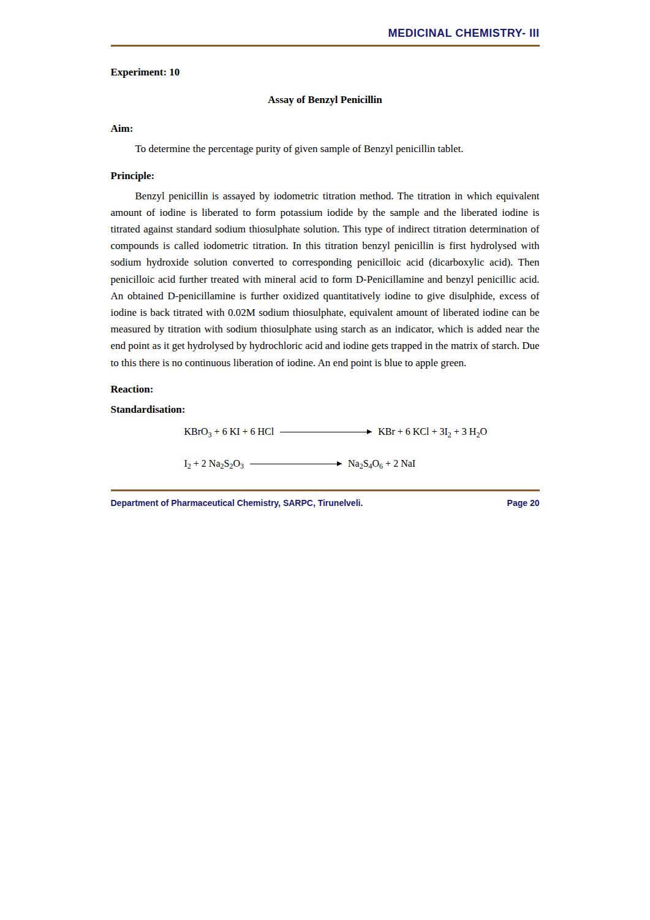MEDICINAL CHEMISTRY- III
Experiment: 10
Assay of Benzyl Penicillin
Aim:
To determine the percentage purity of given sample of Benzyl penicillin tablet.
Principle:
Benzyl penicillin is assayed by iodometric titration method. The titration in which equivalent amount of iodine is liberated to form potassium iodide by the sample and the liberated iodine is titrated against standard sodium thiosulphate solution. This type of indirect titration determination of compounds is called iodometric titration. In this titration benzyl penicillin is first hydrolysed with sodium hydroxide solution converted to corresponding penicilloic acid (dicarboxylic acid). Then penicilloic acid further treated with mineral acid to form D-Penicillamine and benzyl penicillic acid. An obtained D-penicillamine is further oxidized quantitatively iodine to give disulphide, excess of iodine is back titrated with 0.02M sodium thiosulphate, equivalent amount of liberated iodine can be measured by titration with sodium thiosulphate using starch as an indicator, which is added near the end point as it get hydrolysed by hydrochloric acid and iodine gets trapped in the matrix of starch. Due to this there is no continuous liberation of iodine. An end point is blue to apple green.
Reaction:
Standardisation:
KBrO3 + 6 KI + 6 HCl KBr + 6 KCl + 3I2 + 3 H2O
I2 + 2 Na2S2O3 Na2S4O6 + 2 NaI
Department of Pharmaceutical Chemistry, SARPC, Tirunelveli.
Page 20